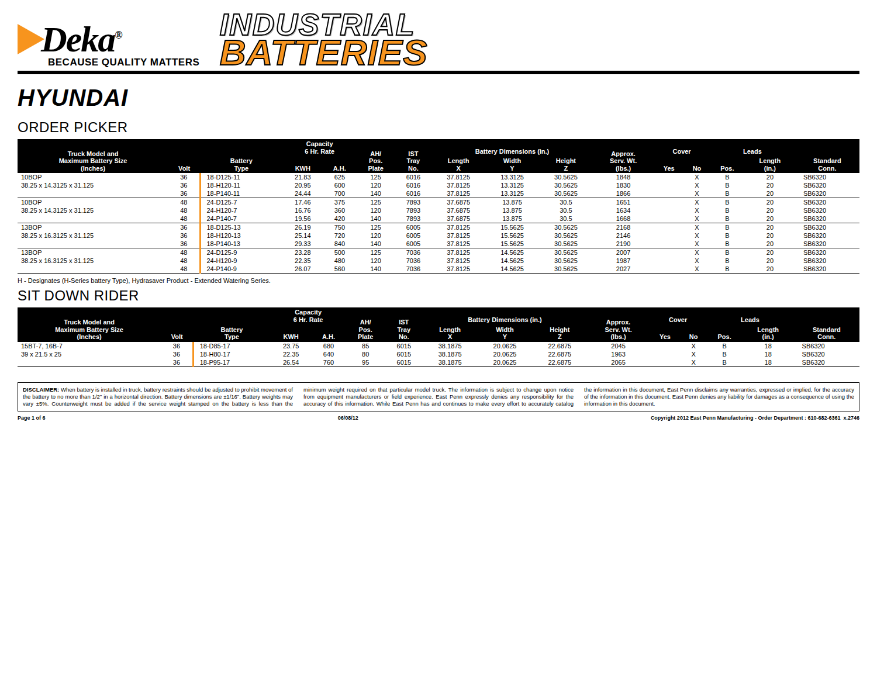Deka®
BECAUSE QUALITY MATTERS
INDUSTRIAL
BATTERIES
HYUNDAI
ORDER PICKER
| Truck Model and Maximum Battery Size (Inches) | Volt | Battery Type | Capacity 6 Hr. Rate | AH/ Pos. Plate | IST Tray No. | Battery Dimensions (in.) | Approx. Serv. Wt. (lbs.) | Cover | Leads | Standard Conn. |
| --- | --- | --- | --- | --- | --- | --- | --- | --- | --- | --- |
| KWH | A.H. | Length X | Width Y | Height Z | Yes | No | Pos. | Length (in.) |
| 10BOP | 36 | 18-D125-11 | 21.83 | 625 | 125 | 6016 | 37.8125 | 13.3125 | 30.5625 | 1848 | | X | B | 20 | SB6320 |
| 38.25 x 14.3125 x 31.125 | 36 | 18-H120-11 | 20.95 | 600 | 120 | 6016 | 37.8125 | 13.3125 | 30.5625 | 1830 | | X | B | 20 | SB6320 |
| | 36 | 18-P140-11 | 24.44 | 700 | 140 | 6016 | 37.8125 | 13.3125 | 30.5625 | 1866 | | X | B | 20 | SB6320 |
| 10BOP | 48 | 24-D125-7 | 17.46 | 375 | 125 | 7893 | 37.6875 | 13.875 | 30.5 | 1651 | | X | B | 20 | SB6320 |
| 38.25 x 14.3125 x 31.125 | 48 | 24-H120-7 | 16.76 | 360 | 120 | 7893 | 37.6875 | 13.875 | 30.5 | 1634 | | X | B | 20 | SB6320 |
| | 48 | 24-P140-7 | 19.56 | 420 | 140 | 7893 | 37.6875 | 13.875 | 30.5 | 1668 | | X | B | 20 | SB6320 |
| 13BOP | 36 | 18-D125-13 | 26.19 | 750 | 125 | 6005 | 37.8125 | 15.5625 | 30.5625 | 2168 | | X | B | 20 | SB6320 |
| 38.25 x 16.3125 x 31.125 | 36 | 18-H120-13 | 25.14 | 720 | 120 | 6005 | 37.8125 | 15.5625 | 30.5625 | 2146 | | X | B | 20 | SB6320 |
| | 36 | 18-P140-13 | 29.33 | 840 | 140 | 6005 | 37.8125 | 15.5625 | 30.5625 | 2190 | | X | B | 20 | SB6320 |
| 13BOP | 48 | 24-D125-9 | 23.28 | 500 | 125 | 7036 | 37.8125 | 14.5625 | 30.5625 | 2007 | | X | B | 20 | SB6320 |
| 38.25 x 16.3125 x 31.125 | 48 | 24-H120-9 | 22.35 | 480 | 120 | 7036 | 37.8125 | 14.5625 | 30.5625 | 1987 | | X | B | 20 | SB6320 |
| | 48 | 24-P140-9 | 26.07 | 560 | 140 | 7036 | 37.8125 | 14.5625 | 30.5625 | 2027 | | X | B | 20 | SB6320 |
H - Designates (H-Series battery Type), Hydrasaver Product - Extended Watering Series.
SIT DOWN RIDER
| Truck Model and Maximum Battery Size (Inches) | Volt | Battery Type | Capacity 6 Hr. Rate | AH/ Pos. Plate | IST Tray No. | Battery Dimensions (in.) | Approx. Serv. Wt. (lbs.) | Cover | Leads | Standard Conn. |
| --- | --- | --- | --- | --- | --- | --- | --- | --- | --- | --- |
| KWH | A.H. | Length X | Width Y | Height Z | Yes | No | Pos. | Length (in.) |
| 15BT-7, 16B-7 | 36 | 18-D85-17 | 23.75 | 680 | 85 | 6015 | 38.1875 | 20.0625 | 22.6875 | 2045 | | X | B | 18 | SB6320 |
| 39 x 21.5 x 25 | 36 | 18-H80-17 | 22.35 | 640 | 80 | 6015 | 38.1875 | 20.0625 | 22.6875 | 1963 | | X | B | 18 | SB6320 |
| | 36 | 18-P95-17 | 26.54 | 760 | 95 | 6015 | 38.1875 | 20.0625 | 22.6875 | 2065 | | X | B | 18 | SB6320 |
DISCLAIMER: When battery is installed in truck, battery restraints should be adjusted to prohibit movement of the battery to no more than 1/2" in a horizontal direction. Battery dimensions are ±1/16". Battery weights may vary ±5%. Counterweight must be added if the service weight stamped on the battery is less than the minimum weight required on that particular model truck. The information is subject to change upon notice from equipment manufacturers or field experience. East Penn expressly denies any responsibility for the accuracy of this information. While East Penn has and continues to make every effort to accurately catalog the information in this document, East Penn disclaims any warranties, expressed or implied, for the accuracy of the information in this document. East Penn denies any liability for damages as a consequence of using the information in this document.
Page 1 of 6
06/08/12
Copyright 2012 East Penn Manufacturing - Order Department : 610-682-6361 x.2746